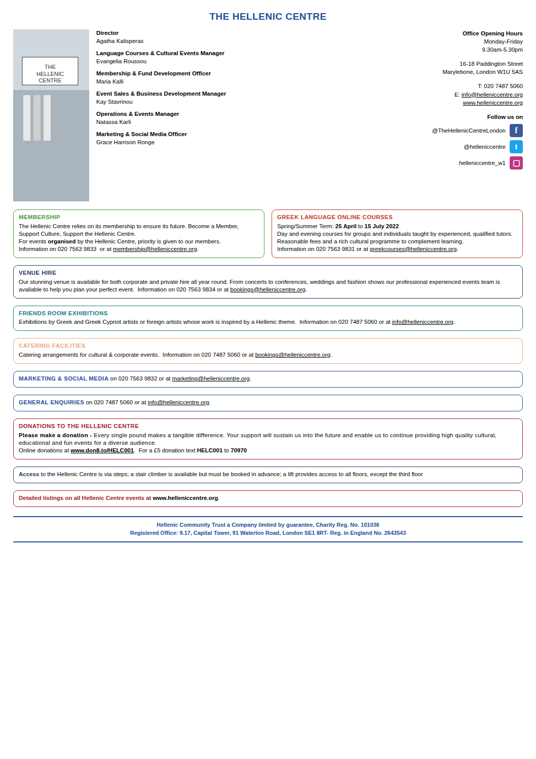THE HELLENIC CENTRE
Director
Agatha Kalisperas
Language Courses & Cultural Events Manager
Evangelia Roussou
Membership & Fund Development Officer
Maria Kalli
Event Sales & Business Development Manager
Kay Stavrinou
Operations & Events Manager
Natassa Karli
Marketing & Social Media Officer
Grace Harrison Ronge
Office Opening Hours
Monday-Friday
9.30am-5.30pm
16-18 Paddington Street
Marylebone, London W1U 5AS
T: 020 7487 5060
E: info@helleniccentre.org
www.helleniccentre.org
Follow us on
@TheHellenicCentreLondon f
@helleniccentre t
helleniccentre_w1 ▢
MEMBERSHIP
The Hellenic Centre relies on its membership to ensure its future. Become a Member, Support Culture, Support the Hellenic Centre.
For events organised by the Hellenic Centre, priority is given to our members.
Information on 020 7563 9833 or at membership@helleniccentre.org.
GREEK LANGUAGE ONLINE COURSES
Spring/Summer Term: 25 April to 15 July 2022
Day and evening courses for groups and individuals taught by experienced, qualified tutors. Reasonable fees and a rich cultural programme to complement learning.
Information on 020 7563 9831 or at greekcourses@helleniccentre.org.
VENUE HIRE
Our stunning venue is available for both corporate and private hire all year round. From concerts to conferences, weddings and fashion shows our professional experienced events team is available to help you plan your perfect event. Information on 020 7563 9834 or at bookings@helleniccentre.org.
FRIENDS ROOM EXHIBITIONS
Exhibitions by Greek and Greek Cypriot artists or foreign artists whose work is inspired by a Hellenic theme. Information on 020 7487 5060 or at info@helleniccentre.org.
CATERING FACILITIES
Catering arrangements for cultural & corporate events. Information on 020 7487 5060 or at bookings@helleniccentre.org.
MARKETING & SOCIAL MEDIA on 020 7563 9832 or at marketing@helleniccentre.org.
GENERAL ENQUIRIES on 020 7487 5060 or at info@helleniccentre.org.
DONATIONS TO THE HELLENIC CENTRE
Please make a donation - Every single pound makes a tangible difference. Your support will sustain us into the future and enable us to continue providing high quality cultural, educational and fun events for a diverse audience.
Online donations at www.don8.to/HELC001. For a £5 donation text HELC001 to 70970
Access to the Hellenic Centre is via steps; a stair climber is available but must be booked in advance; a lift provides access to all floors, except the third floor
Detailed listings on all Hellenic Centre events at www.helleniccentre.org.
Hellenic Community Trust a Company limited by guarantee, Charity Reg. No. 101036
Registered Office: 9.17, Capital Tower, 91 Waterloo Road, London SE1 8RT- Reg. in England No. 2643543